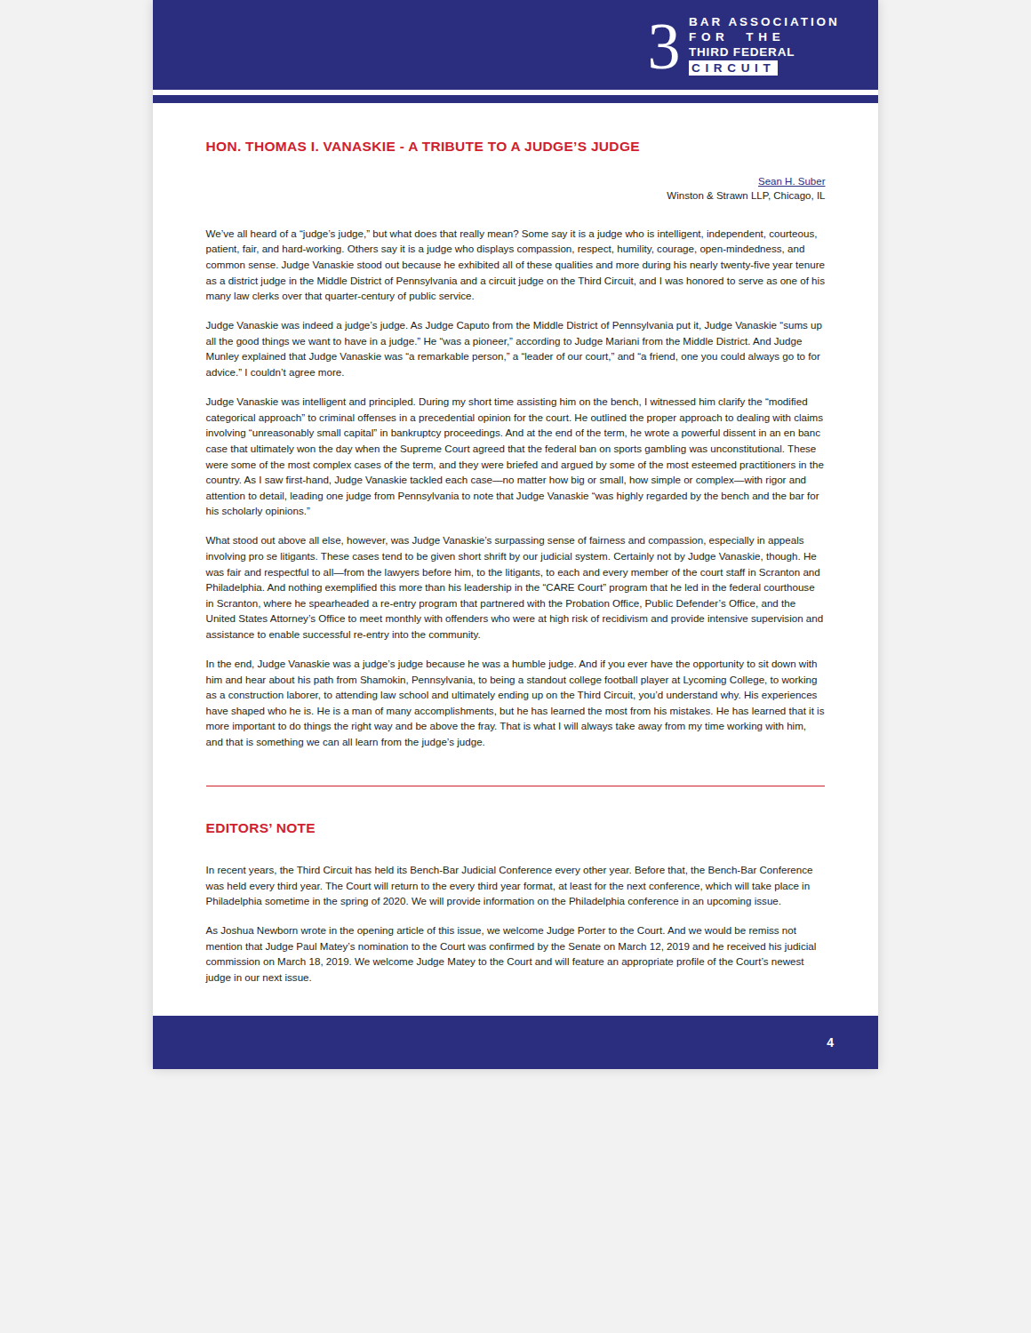3
BAR ASSOCIATION
FOR THE
THIRD FEDERAL
CIRCUIT
Hon. Thomas I. Vanaskie - A Tribute to a Judge’s Judge
Sean H. Suber
Winston & Strawn LLP, Chicago, IL
We’ve all heard of a “judge’s judge,” but what does that really mean? Some say it is a judge who is intelligent, independent, courteous, patient, fair, and hard-working. Others say it is a judge who displays compassion, respect, humility, courage, open-mindedness, and common sense. Judge Vanaskie stood out because he exhibited all of these qualities and more during his nearly twenty-five year tenure as a district judge in the Middle District of Pennsylvania and a circuit judge on the Third Circuit, and I was honored to serve as one of his many law clerks over that quarter-century of public service.
Judge Vanaskie was indeed a judge’s judge. As Judge Caputo from the Middle District of Pennsylvania put it, Judge Vanaskie “sums up all the good things we want to have in a judge.” He “was a pioneer,” according to Judge Mariani from the Middle District. And Judge Munley explained that Judge Vanaskie was “a remarkable person,” a “leader of our court,” and “a friend, one you could always go to for advice.” I couldn’t agree more.
Judge Vanaskie was intelligent and principled. During my short time assisting him on the bench, I witnessed him clarify the “modified categorical approach” to criminal offenses in a precedential opinion for the court. He outlined the proper approach to dealing with claims involving “unreasonably small capital” in bankruptcy proceedings. And at the end of the term, he wrote a powerful dissent in an en banc case that ultimately won the day when the Supreme Court agreed that the federal ban on sports gambling was unconstitutional. These were some of the most complex cases of the term, and they were briefed and argued by some of the most esteemed practitioners in the country. As I saw first-hand, Judge Vanaskie tackled each case—no matter how big or small, how simple or complex—with rigor and attention to detail, leading one judge from Pennsylvania to note that Judge Vanaskie “was highly regarded by the bench and the bar for his scholarly opinions.”
What stood out above all else, however, was Judge Vanaskie’s surpassing sense of fairness and compassion, especially in appeals involving pro se litigants. These cases tend to be given short shrift by our judicial system. Certainly not by Judge Vanaskie, though. He was fair and respectful to all—from the lawyers before him, to the litigants, to each and every member of the court staff in Scranton and Philadelphia. And nothing exemplified this more than his leadership in the “CARE Court” program that he led in the federal courthouse in Scranton, where he spearheaded a re-entry program that partnered with the Probation Office, Public Defender’s Office, and the United States Attorney’s Office to meet monthly with offenders who were at high risk of recidivism and provide intensive supervision and assistance to enable successful re-entry into the community.
In the end, Judge Vanaskie was a judge’s judge because he was a humble judge. And if you ever have the opportunity to sit down with him and hear about his path from Shamokin, Pennsylvania, to being a standout college football player at Lycoming College, to working as a construction laborer, to attending law school and ultimately ending up on the Third Circuit, you’d understand why. His experiences have shaped who he is. He is a man of many accomplishments, but he has learned the most from his mistakes. He has learned that it is more important to do things the right way and be above the fray. That is what I will always take away from my time working with him, and that is something we can all learn from the judge’s judge.
Editors’ Note
In recent years, the Third Circuit has held its Bench-Bar Judicial Conference every other year. Before that, the Bench-Bar Conference was held every third year. The Court will return to the every third year format, at least for the next conference, which will take place in Philadelphia sometime in the spring of 2020. We will provide information on the Philadelphia conference in an upcoming issue.
As Joshua Newborn wrote in the opening article of this issue, we welcome Judge Porter to the Court. And we would be remiss not mention that Judge Paul Matey’s nomination to the Court was confirmed by the Senate on March 12, 2019 and he received his judicial commission on March 18, 2019. We welcome Judge Matey to the Court and will feature an appropriate profile of the Court’s newest judge in our next issue.
4